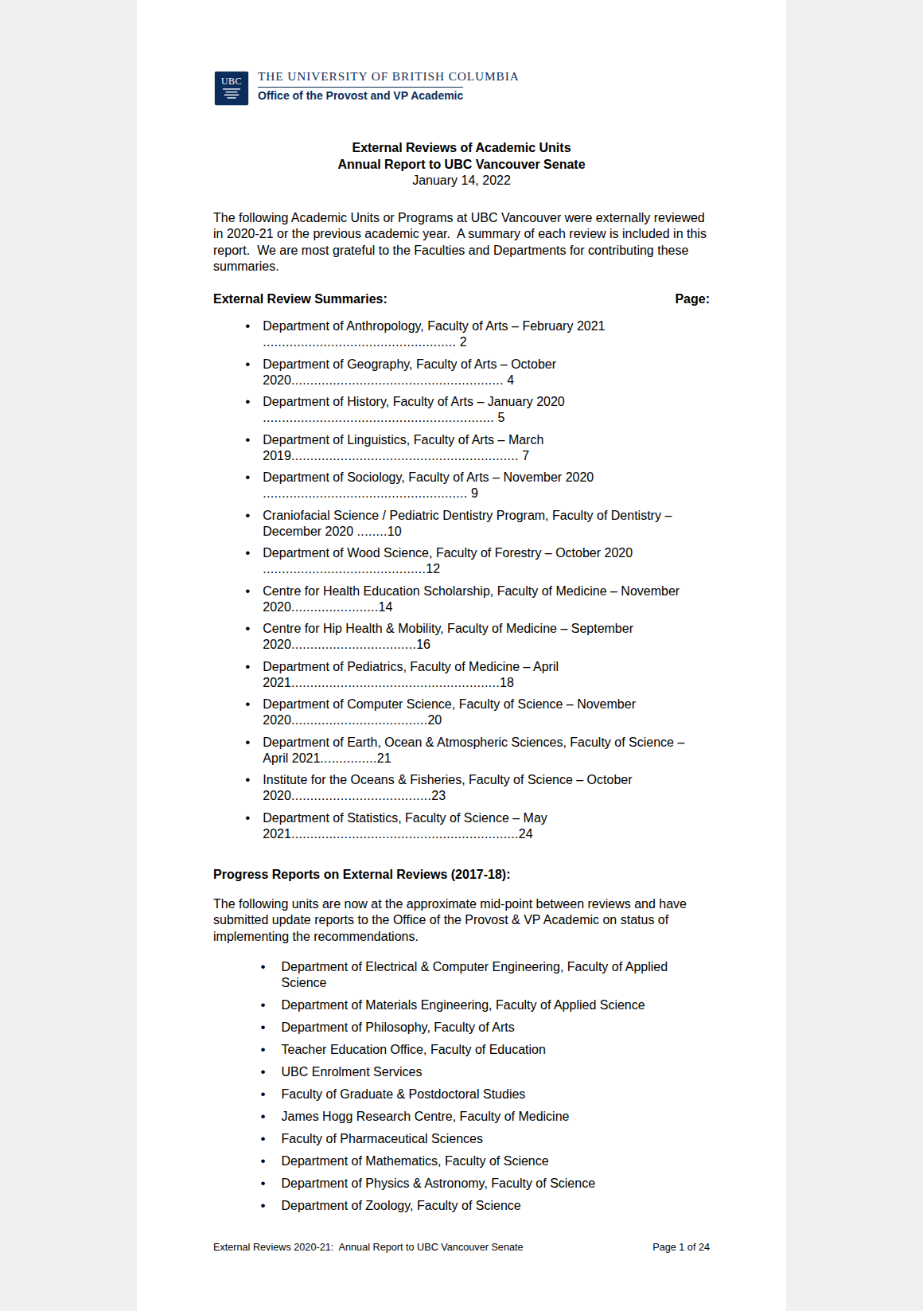UBC
THE UNIVERSITY OF BRITISH COLUMBIA
Office of the Provost and VP Academic
External Reviews of Academic Units
Annual Report to UBC Vancouver Senate
January 14, 2022
The following Academic Units or Programs at UBC Vancouver were externally reviewed in 2020-21 or the previous academic year. A summary of each review is included in this report. We are most grateful to the Faculties and Departments for contributing these summaries.
External Review Summaries: Page:
Department of Anthropology, Faculty of Arts – February 2021 ................................................... 2
Department of Geography, Faculty of Arts – October 2020........................................................ 4
Department of History, Faculty of Arts – January 2020 ............................................................. 5
Department of Linguistics, Faculty of Arts – March 2019............................................................ 7
Department of Sociology, Faculty of Arts – November 2020 ...................................................... 9
Craniofacial Science / Pediatric Dentistry Program, Faculty of Dentistry – December 2020 ........ 10
Department of Wood Science, Faculty of Forestry – October 2020 ........................................... 12
Centre for Health Education Scholarship, Faculty of Medicine – November 2020....................... 14
Centre for Hip Health & Mobility, Faculty of Medicine – September 2020................................. 16
Department of Pediatrics, Faculty of Medicine – April 2021....................................................... 18
Department of Computer Science, Faculty of Science – November 2020.................................... 20
Department of Earth, Ocean & Atmospheric Sciences, Faculty of Science – April 2021............... 21
Institute for the Oceans & Fisheries, Faculty of Science – October 2020..................................... 23
Department of Statistics, Faculty of Science – May 2021............................................................ 24
Progress Reports on External Reviews (2017-18):
The following units are now at the approximate mid-point between reviews and have submitted update reports to the Office of the Provost & VP Academic on status of implementing the recommendations.
Department of Electrical & Computer Engineering, Faculty of Applied Science
Department of Materials Engineering, Faculty of Applied Science
Department of Philosophy, Faculty of Arts
Teacher Education Office, Faculty of Education
UBC Enrolment Services
Faculty of Graduate & Postdoctoral Studies
James Hogg Research Centre, Faculty of Medicine
Faculty of Pharmaceutical Sciences
Department of Mathematics, Faculty of Science
Department of Physics & Astronomy, Faculty of Science
Department of Zoology, Faculty of Science
External Reviews 2020-21: Annual Report to UBC Vancouver Senate Page 1 of 24